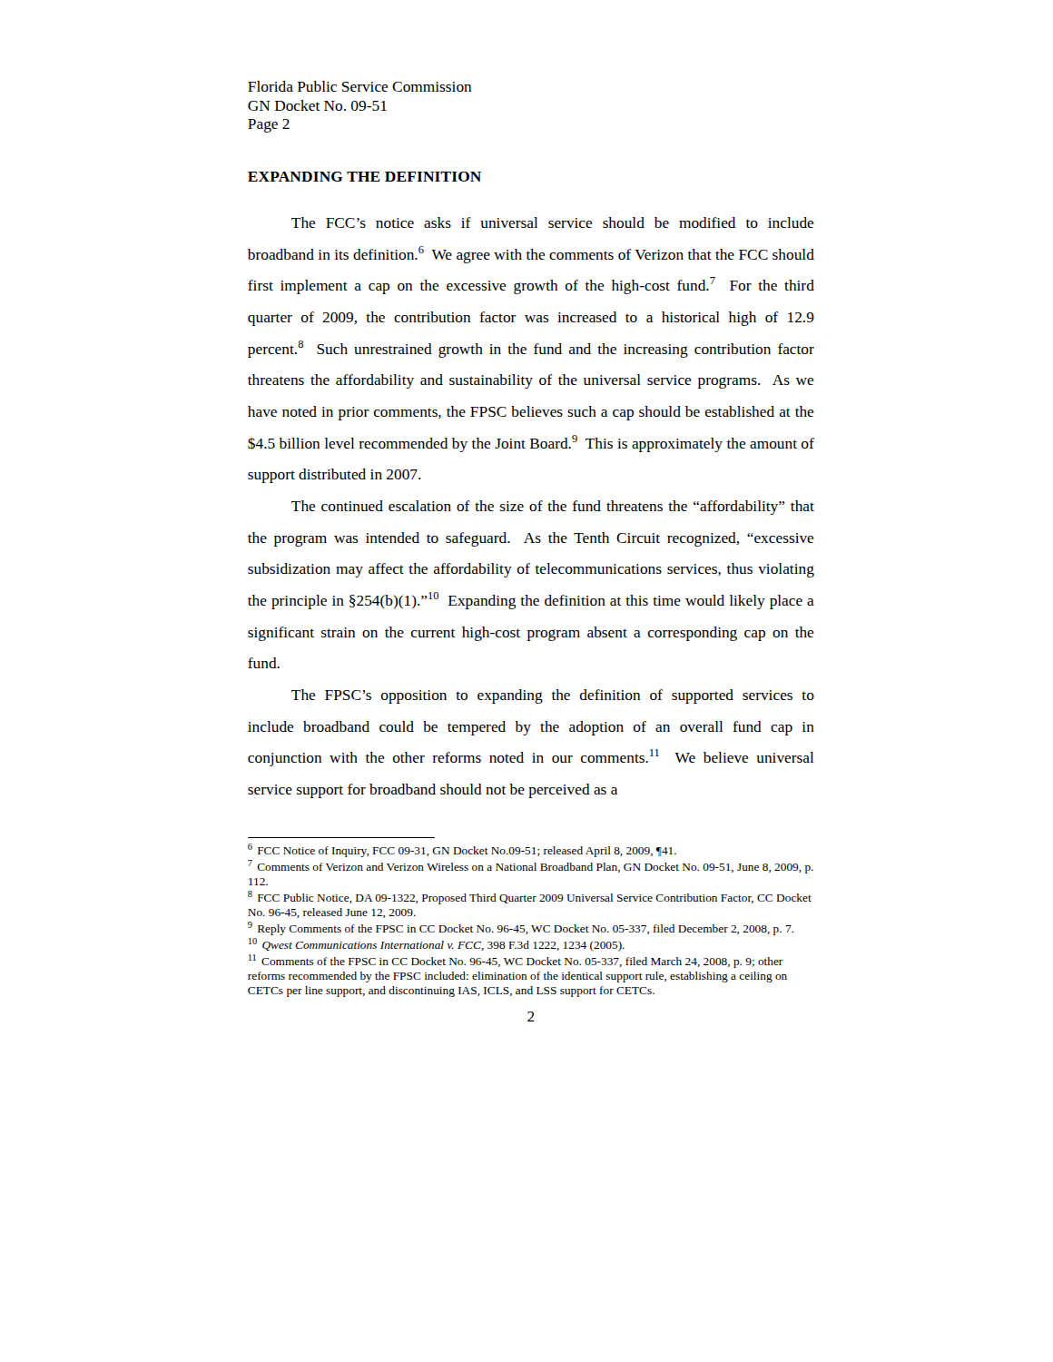Florida Public Service Commission
GN Docket No. 09-51
Page 2
EXPANDING THE DEFINITION
The FCC’s notice asks if universal service should be modified to include broadband in its definition.6 We agree with the comments of Verizon that the FCC should first implement a cap on the excessive growth of the high-cost fund.7 For the third quarter of 2009, the contribution factor was increased to a historical high of 12.9 percent.8 Such unrestrained growth in the fund and the increasing contribution factor threatens the affordability and sustainability of the universal service programs. As we have noted in prior comments, the FPSC believes such a cap should be established at the $4.5 billion level recommended by the Joint Board.9 This is approximately the amount of support distributed in 2007.
The continued escalation of the size of the fund threatens the “affordability” that the program was intended to safeguard. As the Tenth Circuit recognized, “excessive subsidization may affect the affordability of telecommunications services, thus violating the principle in §254(b)(1).”10 Expanding the definition at this time would likely place a significant strain on the current high-cost program absent a corresponding cap on the fund.
The FPSC’s opposition to expanding the definition of supported services to include broadband could be tempered by the adoption of an overall fund cap in conjunction with the other reforms noted in our comments.11 We believe universal service support for broadband should not be perceived as a
6 FCC Notice of Inquiry, FCC 09-31, GN Docket No.09-51; released April 8, 2009, ¶41.
7 Comments of Verizon and Verizon Wireless on a National Broadband Plan, GN Docket No. 09-51, June 8, 2009, p. 112.
8 FCC Public Notice, DA 09-1322, Proposed Third Quarter 2009 Universal Service Contribution Factor, CC Docket No. 96-45, released June 12, 2009.
9 Reply Comments of the FPSC in CC Docket No. 96-45, WC Docket No. 05-337, filed December 2, 2008, p. 7.
10 Qwest Communications International v. FCC, 398 F.3d 1222, 1234 (2005).
11 Comments of the FPSC in CC Docket No. 96-45, WC Docket No. 05-337, filed March 24, 2008, p. 9; other reforms recommended by the FPSC included: elimination of the identical support rule, establishing a ceiling on CETCs per line support, and discontinuing IAS, ICLS, and LSS support for CETCs.
2